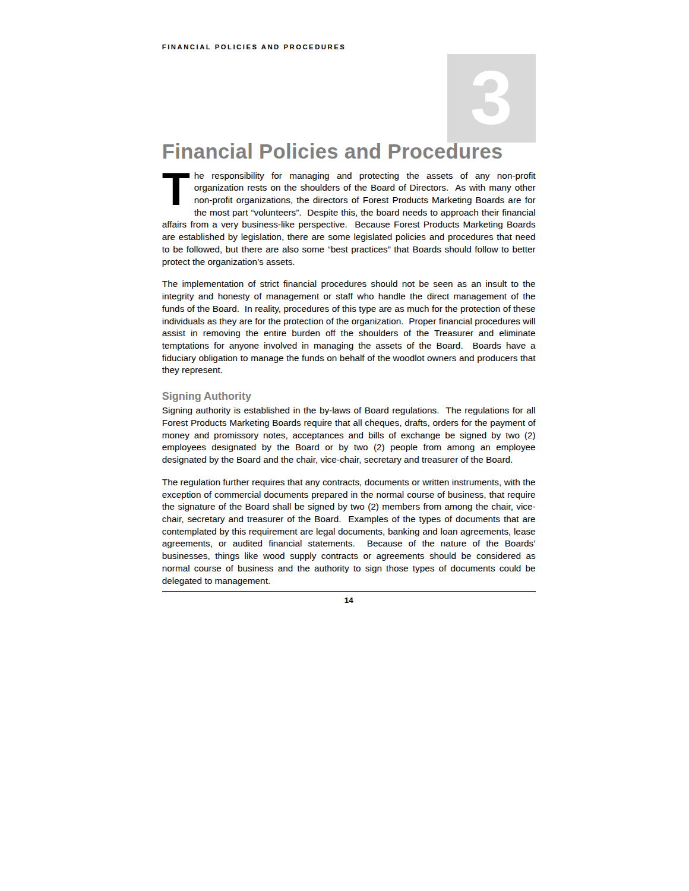FINANCIAL POLICIES AND PROCEDURES
3
Financial Policies and Procedures
The responsibility for managing and protecting the assets of any non-profit organization rests on the shoulders of the Board of Directors. As with many other non-profit organizations, the directors of Forest Products Marketing Boards are for the most part “volunteers”. Despite this, the board needs to approach their financial affairs from a very business-like perspective. Because Forest Products Marketing Boards are established by legislation, there are some legislated policies and procedures that need to be followed, but there are also some “best practices” that Boards should follow to better protect the organization’s assets.
The implementation of strict financial procedures should not be seen as an insult to the integrity and honesty of management or staff who handle the direct management of the funds of the Board. In reality, procedures of this type are as much for the protection of these individuals as they are for the protection of the organization. Proper financial procedures will assist in removing the entire burden off the shoulders of the Treasurer and eliminate temptations for anyone involved in managing the assets of the Board. Boards have a fiduciary obligation to manage the funds on behalf of the woodlot owners and producers that they represent.
Signing Authority
Signing authority is established in the by-laws of Board regulations. The regulations for all Forest Products Marketing Boards require that all cheques, drafts, orders for the payment of money and promissory notes, acceptances and bills of exchange be signed by two (2) employees designated by the Board or by two (2) people from among an employee designated by the Board and the chair, vice-chair, secretary and treasurer of the Board.
The regulation further requires that any contracts, documents or written instruments, with the exception of commercial documents prepared in the normal course of business, that require the signature of the Board shall be signed by two (2) members from among the chair, vice-chair, secretary and treasurer of the Board. Examples of the types of documents that are contemplated by this requirement are legal documents, banking and loan agreements, lease agreements, or audited financial statements. Because of the nature of the Boards’ businesses, things like wood supply contracts or agreements should be considered as normal course of business and the authority to sign those types of documents could be delegated to management.
14